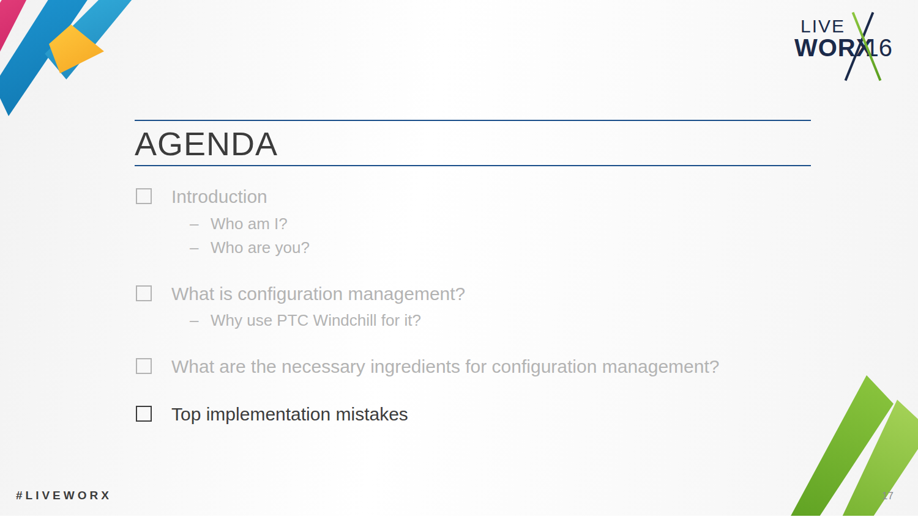LIVE WORX 16
AGENDA
Introduction
Who am I?
Who are you?
What is configuration management?
Why use PTC Windchill for it?
What are the necessary ingredients for configuration management?
Top implementation mistakes
#LIVEWORX
17